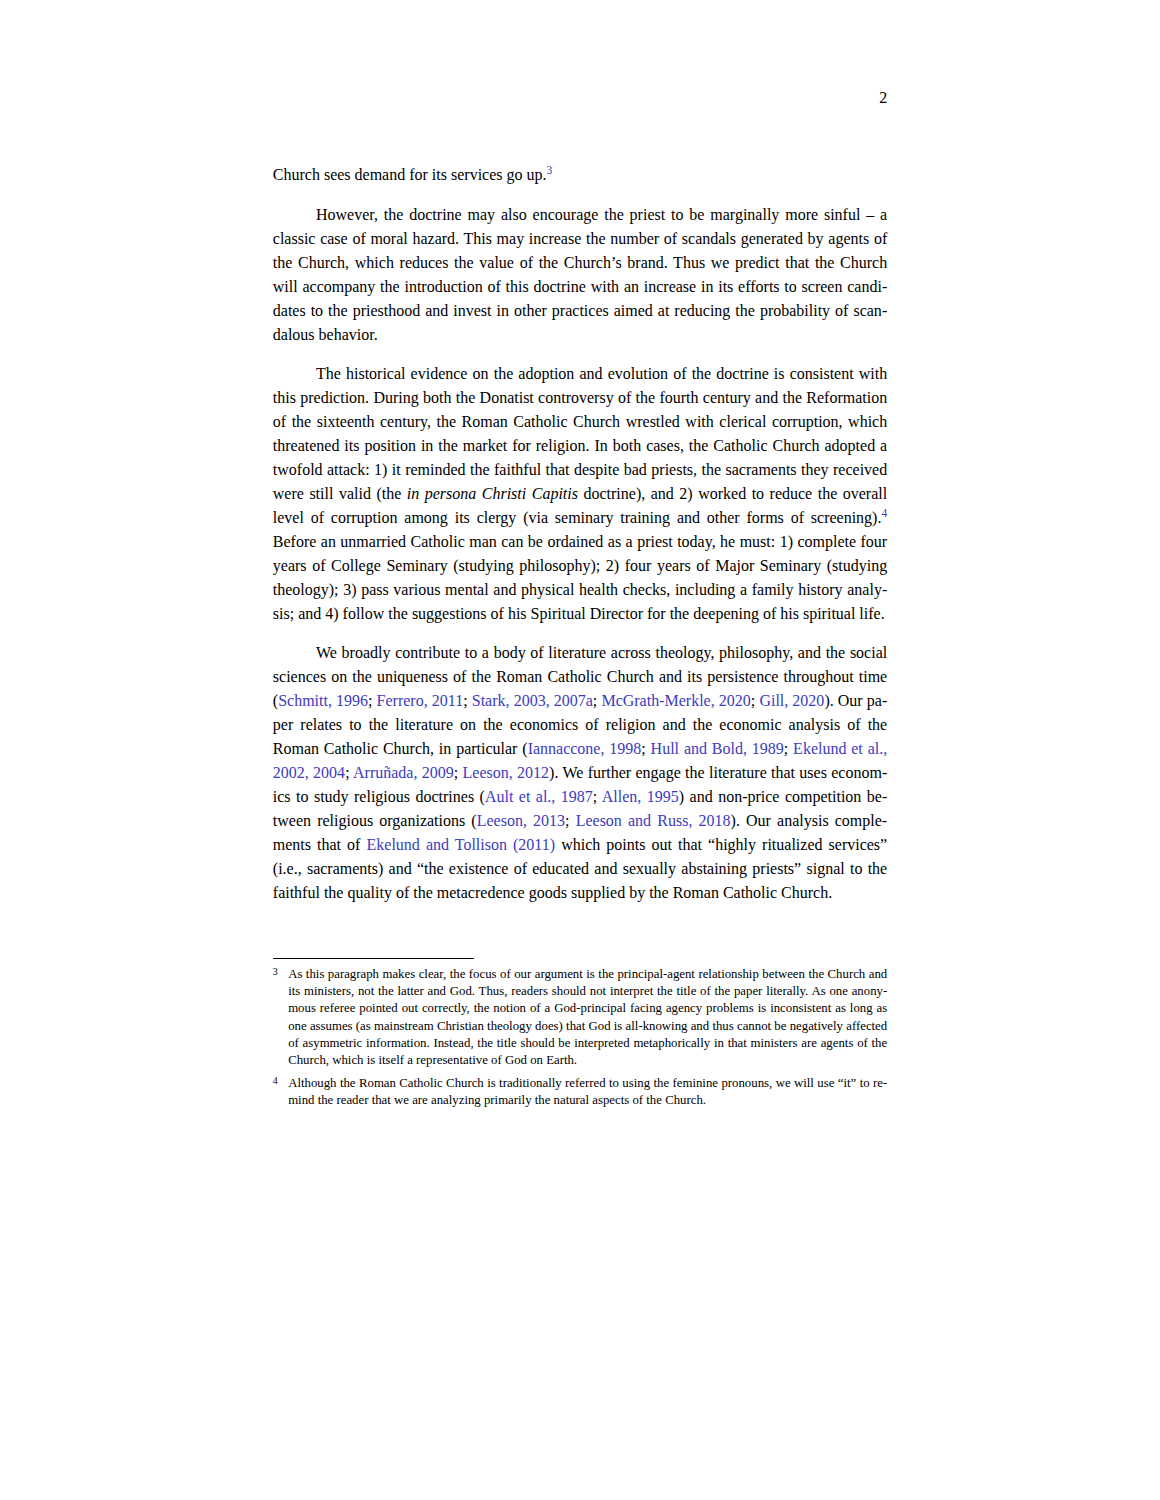2
Church sees demand for its services go up.3
However, the doctrine may also encourage the priest to be marginally more sinful – a classic case of moral hazard. This may increase the number of scandals generated by agents of the Church, which reduces the value of the Church’s brand. Thus we predict that the Church will accompany the introduction of this doctrine with an increase in its efforts to screen candidates to the priesthood and invest in other practices aimed at reducing the probability of scandalous behavior.
The historical evidence on the adoption and evolution of the doctrine is consistent with this prediction. During both the Donatist controversy of the fourth century and the Reformation of the sixteenth century, the Roman Catholic Church wrestled with clerical corruption, which threatened its position in the market for religion. In both cases, the Catholic Church adopted a twofold attack: 1) it reminded the faithful that despite bad priests, the sacraments they received were still valid (the in persona Christi Capitis doctrine), and 2) worked to reduce the overall level of corruption among its clergy (via seminary training and other forms of screening).4 Before an unmarried Catholic man can be ordained as a priest today, he must: 1) complete four years of College Seminary (studying philosophy); 2) four years of Major Seminary (studying theology); 3) pass various mental and physical health checks, including a family history analysis; and 4) follow the suggestions of his Spiritual Director for the deepening of his spiritual life.
We broadly contribute to a body of literature across theology, philosophy, and the social sciences on the uniqueness of the Roman Catholic Church and its persistence throughout time (Schmitt, 1996; Ferrero, 2011; Stark, 2003, 2007a; McGrath-Merkle, 2020; Gill, 2020). Our paper relates to the literature on the economics of religion and the economic analysis of the Roman Catholic Church, in particular (Iannaccone, 1998; Hull and Bold, 1989; Ekelund et al., 2002, 2004; Arruñada, 2009; Leeson, 2012). We further engage the literature that uses economics to study religious doctrines (Ault et al., 1987; Allen, 1995) and non-price competition between religious organizations (Leeson, 2013; Leeson and Russ, 2018). Our analysis complements that of Ekelund and Tollison (2011) which points out that “highly ritualized services” (i.e., sacraments) and “the existence of educated and sexually abstaining priests” signal to the faithful the quality of the metacredence goods supplied by the Roman Catholic Church.
3
As this paragraph makes clear, the focus of our argument is the principal-agent relationship between the Church and its ministers, not the latter and God. Thus, readers should not interpret the title of the paper literally. As one anonymous referee pointed out correctly, the notion of a God-principal facing agency problems is inconsistent as long as one assumes (as mainstream Christian theology does) that God is all-knowing and thus cannot be negatively affected of asymmetric information. Instead, the title should be interpreted metaphorically in that ministers are agents of the Church, which is itself a representative of God on Earth.
4
Although the Roman Catholic Church is traditionally referred to using the feminine pronouns, we will use “it” to remind the reader that we are analyzing primarily the natural aspects of the Church.